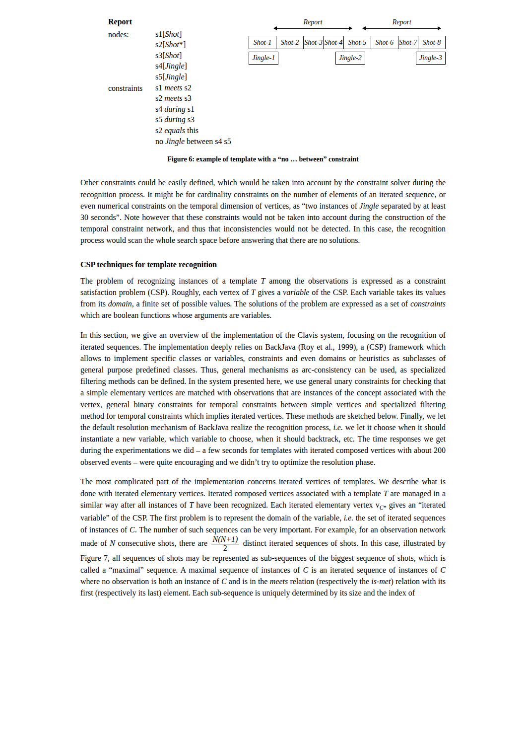Report
nodes:
s1[Shot]
s2[Shot*]
s3[Shot]
s4[Jingle]
s5[Jingle]
constraints
s1 meets s2
s2 meets s3
s4 during s1
s5 during s3
s2 equals this
no Jingle between s4 s5
Report
Report
Shot-1
Shot-2
Shot-3
Shot-4
Shot-5
Shot-6
Shot-7
Shot-8
Jingle-1
Jingle-2
Jingle-3
Figure 6: example of template with a “no … between” constraint
Other constraints could be easily defined, which would be taken into account by the constraint solver during the recognition process. It might be for cardinality constraints on the number of elements of an iterated sequence, or even numerical constraints on the temporal dimension of vertices, as “two instances of Jingle separated by at least 30 seconds”. Note however that these constraints would not be taken into account during the construction of the temporal constraint network, and thus that inconsistencies would not be detected. In this case, the recognition process would scan the whole search space before answering that there are no solutions.
CSP techniques for template recognition
The problem of recognizing instances of a template T among the observations is expressed as a constraint satisfaction problem (CSP). Roughly, each vertex of T gives a variable of the CSP. Each variable takes its values from its domain, a finite set of possible values. The solutions of the problem are expressed as a set of constraints which are boolean functions whose arguments are variables.
In this section, we give an overview of the implementation of the Clavis system, focusing on the recognition of iterated sequences. The implementation deeply relies on BackJava (Roy et al., 1999), a (CSP) framework which allows to implement specific classes or variables, constraints and even domains or heuristics as subclasses of general purpose predefined classes. Thus, general mechanisms as arc-consistency can be used, as specialized filtering methods can be defined. In the system presented here, we use general unary constraints for checking that a simple elementary vertices are matched with observations that are instances of the concept associated with the vertex, general binary constraints for temporal constraints between simple vertices and specialized filtering method for temporal constraints which implies iterated vertices. These methods are sketched below. Finally, we let the default resolution mechanism of BackJava realize the recognition process, i.e. we let it choose when it should instantiate a new variable, which variable to choose, when it should backtrack, etc. The time responses we get during the experimentations we did – a few seconds for templates with iterated composed vertices with about 200 observed events – were quite encouraging and we didn’t try to optimize the resolution phase.
The most complicated part of the implementation concerns iterated vertices of templates. We describe what is done with iterated elementary vertices. Iterated composed vertices associated with a template T are managed in a similar way after all instances of T have been recognized. Each iterated elementary vertex vC* gives an “iterated variable” of the CSP. The first problem is to represent the domain of the variable, i.e. the set of iterated sequences of instances of C. The number of such sequences can be very important. For example, for an observation network made of N consecutive shots, there are N(N+1) 2 distinct iterated sequences of shots. In this case, illustrated by Figure 7, all sequences of shots may be represented as sub-sequences of the biggest sequence of shots, which is called a “maximal” sequence. A maximal sequence of instances of C is an iterated sequence of instances of C where no observation is both an instance of C and is in the meets relation (respectively the is-met) relation with its first (respectively its last) element. Each sub-sequence is uniquely determined by its size and the index of